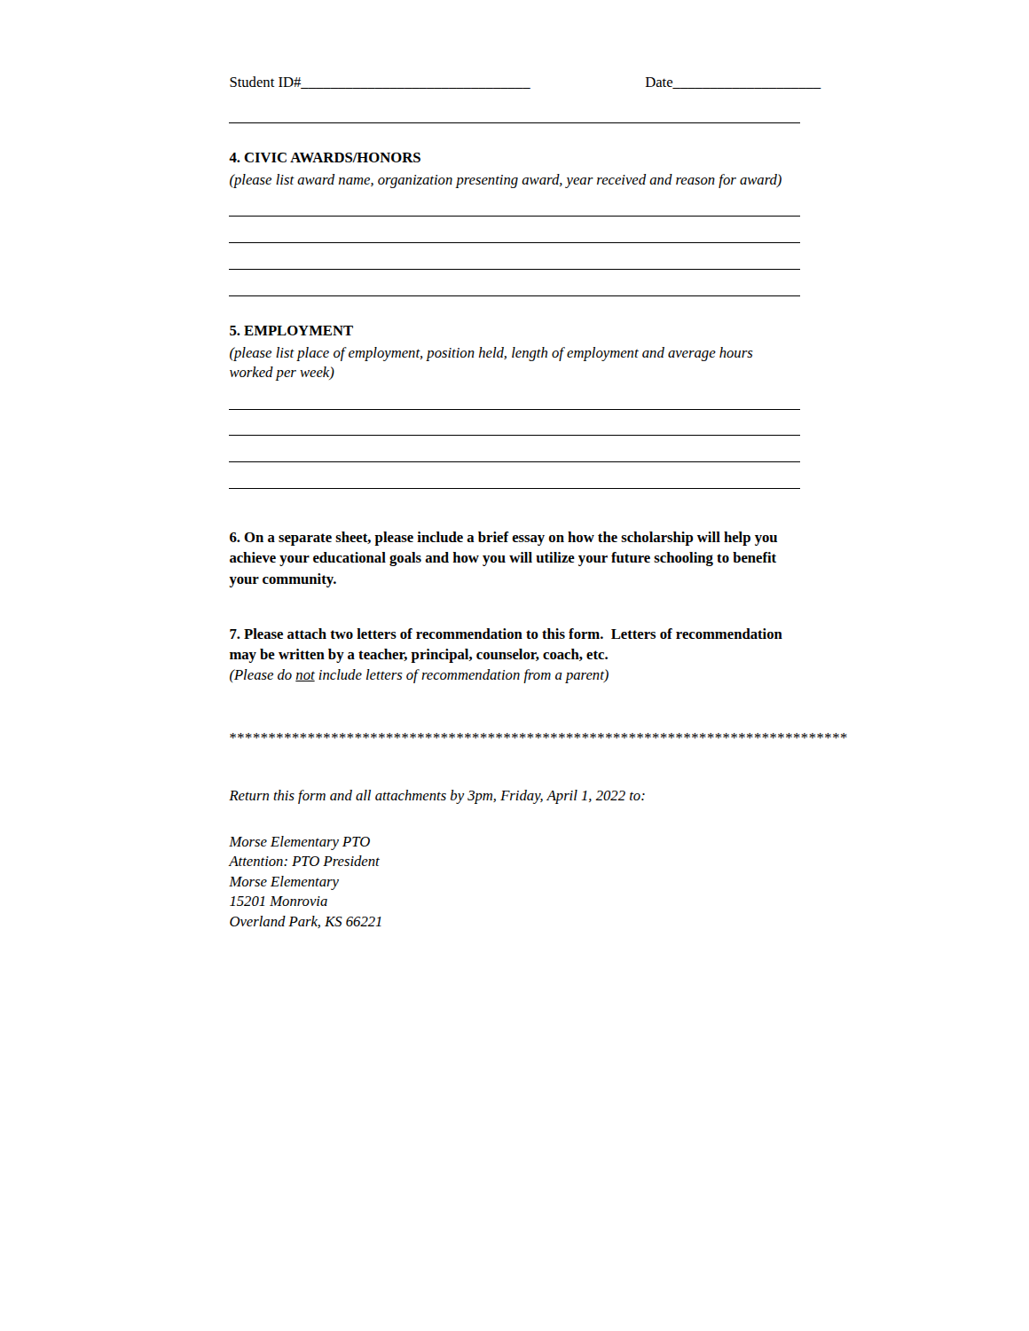Student ID#_______________________________ Date____________________
4. CIVIC AWARDS/HONORS
(please list award name, organization presenting award, year received and reason for award)
5. EMPLOYMENT
(please list place of employment, position held, length of employment and average hours worked per week)
6. On a separate sheet, please include a brief essay on how the scholarship will help you achieve your educational goals and how you will utilize your future schooling to benefit your community.
7. Please attach two letters of recommendation to this form. Letters of recommendation may be written by a teacher, principal, counselor, coach, etc.
(Please do not include letters of recommendation from a parent)
*******************************************************************************
Return this form and all attachments by 3pm, Friday, April 1, 2022 to:
Morse Elementary PTO
Attention: PTO President
Morse Elementary
15201 Monrovia
Overland Park, KS 66221